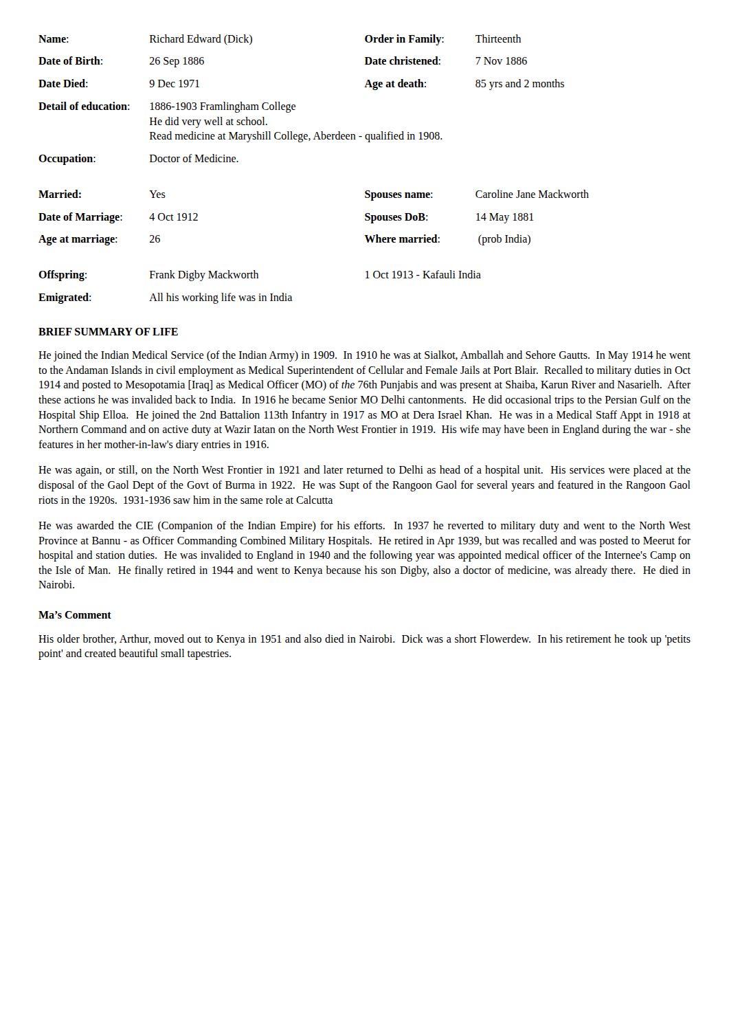| Name : | Richard Edward (Dick) | Order in Family : | Thirteenth |
| Date of Birth : | 26 Sep 1886 | Date christened : | 7 Nov 1886 |
| Date Died : | 9 Dec 1971 | Age at death : | 85 yrs and 2 months |
| Detail of education : | 1886-1903 Framlingham College He did very well at school. Read medicine at Maryshill College, Aberdeen - qualified in 1908. |
| Occupation : | Doctor of Medicine. |
| Married: | Yes | Spouses name : | Caroline Jane Mackworth |
| Date of Marriage : | 4 Oct 1912 | Spouses DoB : | 14 May 1881 |
| Age at marriage : | 26 | Where married : | (prob India) |
| Offspring : | Frank Digby Mackworth | 1 Oct 1913 - Kafauli India |
| Emigrated : | All his working life was in India |
BRIEF SUMMARY OF LIFE
He joined the Indian Medical Service (of the Indian Army) in 1909. In 1910 he was at Sialkot, Amballah and Sehore Gautts. In May 1914 he went to the Andaman Islands in civil employment as Medical Superintendent of Cellular and Female Jails at Port Blair. Recalled to military duties in Oct 1914 and posted to Mesopotamia [Iraq] as Medical Officer (MO) of the 76th Punjabis and was present at Shaiba, Karun River and Nasarielh. After these actions he was invalided back to India. In 1916 he became Senior MO Delhi cantonments. He did occasional trips to the Persian Gulf on the Hospital Ship Elloa. He joined the 2nd Battalion 113th Infantry in 1917 as MO at Dera Israel Khan. He was in a Medical Staff Appt in 1918 at Northern Command and on active duty at Wazir Iatan on the North West Frontier in 1919. His wife may have been in England during the war - she features in her mother-in-law's diary entries in 1916.
He was again, or still, on the North West Frontier in 1921 and later returned to Delhi as head of a hospital unit. His services were placed at the disposal of the Gaol Dept of the Govt of Burma in 1922. He was Supt of the Rangoon Gaol for several years and featured in the Rangoon Gaol riots in the 1920s. 1931-1936 saw him in the same role at Calcutta
He was awarded the CIE (Companion of the Indian Empire) for his efforts. In 1937 he reverted to military duty and went to the North West Province at Bannu - as Officer Commanding Combined Military Hospitals. He retired in Apr 1939, but was recalled and was posted to Meerut for hospital and station duties. He was invalided to England in 1940 and the following year was appointed medical officer of the Internee's Camp on the Isle of Man. He finally retired in 1944 and went to Kenya because his son Digby, also a doctor of medicine, was already there. He died in Nairobi.
Ma’s Comment
His older brother, Arthur, moved out to Kenya in 1951 and also died in Nairobi. Dick was a short Flowerdew. In his retirement he took up 'petits point' and created beautiful small tapestries.